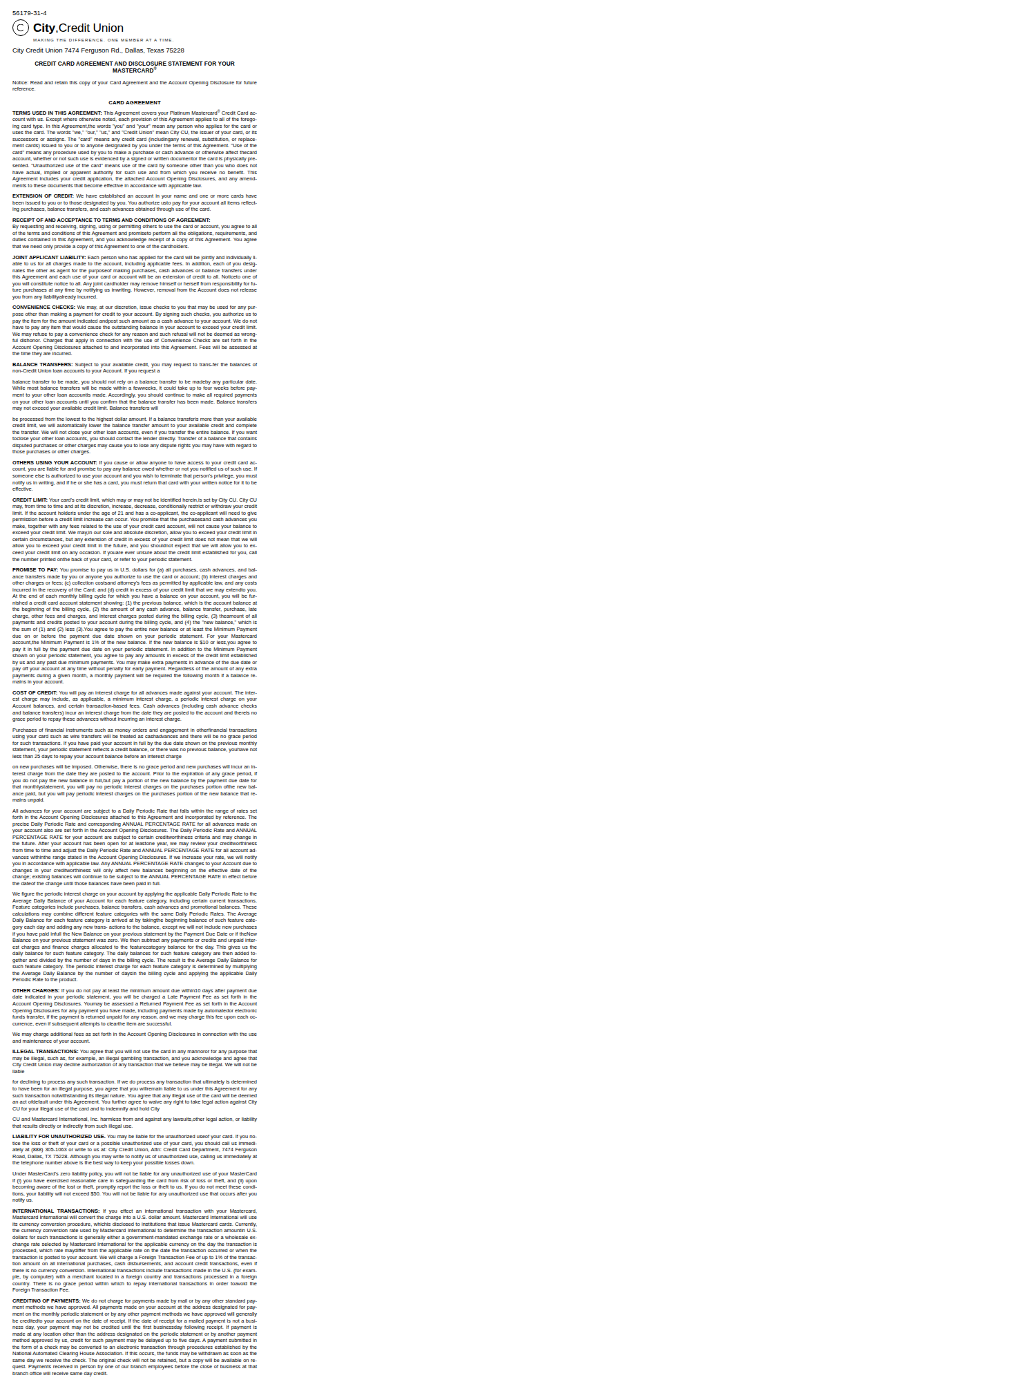56179-31-4
City,Credit Union
Making the Difference. One Member at a Time.
City Credit Union 7474 Ferguson Rd., Dallas, Texas 75228
CREDIT CARD AGREEMENT AND DISCLOSURE STATEMENT FOR YOUR MASTERCARD®
Notice: Read and retain this copy of your Card Agreement and the Account Opening Disclosure for future reference.
CARD AGREEMENT
TERMS USED IN THIS AGREEMENT: This Agreement covers your Platinum Mastercard® Credit Card account with us. Except where otherwise noted, each provision of this Agreement applies to all of the foregoing card type. In this Agreement,the words "you" and "your" mean any person who applies for the card or uses the card. The words "we," "our," "us," and "Credit Union" mean City CU, the issuer of your card, or its successors or assigns. The "card" means any credit card (includingany renewal, substitution, or replacement cards) issued to you or to anyone designated by you under the terms of this Agreement. "Use of the card" means any procedure used by you to make a purchase or cash advance or otherwise affect thecard account, whether or not such use is evidenced by a signed or written documentor the card is physically presented. "Unauthorized use of the card" means use of the card by someone other than you who does not have actual, implied or apparent authority for such use and from which you receive no benefit. This Agreement includes your credit application, the attached Account Opening Disclosures, and any amendments to these documents that become effective in accordance with applicable law.
EXTENSION OF CREDIT: We have established an account in your name and one or more cards have been issued to you or to those designated by you. You authorize usto pay for your account all items reflecting purchases, balance transfers, and cash advances obtained through use of the card.
RECEIPT OF AND ACCEPTANCE TO TERMS AND CONDITIONS OF AGREEMENT:
By requesting and receiving, signing, using or permitting others to use the card or account, you agree to all of the terms and conditions of this Agreement and promiseto perform all the obligations, requirements, and duties contained in this Agreement, and you acknowledge receipt of a copy of this Agreement. You agree that we need only provide a copy of this Agreement to one of the cardholders.
JOINT APPLICANT LIABILITY: Each person who has applied for the card will be jointly and individually liable to us for all charges made to the account, including applicable fees. In addition, each of you designates the other as agent for the purposeof making purchases, cash advances or balance transfers under this Agreement and each use of your card or account will be an extension of credit to all. Noticeto one of you will constitute notice to all. Any joint cardholder may remove himself or herself from responsibility for future purchases at any time by notifying us inwriting. However, removal from the Account does not release you from any liabilityalready incurred.
CONVENIENCE CHECKS: We may, at our discretion, issue checks to you that may be used for any purpose other than making a payment for credit to your account. By signing such checks, you authorize us to pay the item for the amount indicated andpost such amount as a cash advance to your account. We do not have to pay any item that would cause the outstanding balance in your account to exceed your credit limit. We may refuse to pay a convenience check for any reason and such refusal will not be deemed as wrongful dishonor. Charges that apply in connection with the use of Convenience Checks are set forth in the Account Opening Disclosures attached to and incorporated into this Agreement. Fees will be assessed at the time they are incurred.
BALANCE TRANSFERS: Subject to your available credit, you may request to trans-fer the balances of non-Credit Union loan accounts to your Account. If you request a
balance transfer to be made, you should not rely on a balance transfer to be madeby any particular date. While most balance transfers will be made within a fewweeks, it could take up to four weeks before payment to your other loan accountis made. Accordingly, you should continue to make all required payments on your other loan accounts until you confirm that the balance transfer has been made. Balance transfers may not exceed your available credit limit. Balance transfers will
be processed from the lowest to the highest dollar amount. If a balance transferis more than your available credit limit, we will automatically lower the balance transfer amount to your available credit and complete the transfer. We will not close your other loan accounts, even if you transfer the entire balance. If you want toclose your other loan accounts, you should contact the lender directly. Transfer of a balance that contains disputed purchases or other charges may cause you to lose any dispute rights you may have with regard to those purchases or other charges.
OTHERS USING YOUR ACCOUNT: If you cause or allow anyone to have access to your credit card account, you are liable for and promise to pay any balance owed whether or not you notified us of such use. If someone else is authorized to use your account and you wish to terminate that person's privilege, you must notify us in writing, and if he or she has a card, you must return that card with your written notice for it to be effective.
CREDIT LIMIT: Your card's credit limit, which may or may not be identified herein,is set by City CU. City CU may, from time to time and at its discretion, increase, decrease, conditionally restrict or withdraw your credit limit. If the account holderis under the age of 21 and has a co-applicant, the co-applicant will need to give permission before a credit limit increase can occur. You promise that the purchasesand cash advances you make, together with any fees related to the use of your credit card account, will not cause your balance to exceed your credit limit. We may,in our sole and absolute discretion, allow you to exceed your credit limit in certain circumstances, but any extension of credit in excess of your credit limit does not mean that we will allow you to exceed your credit limit in the future, and you shouldnot expect that we will allow you to exceed your credit limit on any occasion. If youare ever unsure about the credit limit established for you, call the number printed onthe back of your card, or refer to your periodic statement.
PROMISE TO PAY: You promise to pay us in U.S. dollars for (a) all purchases, cash advances, and balance transfers made by you or anyone you authorize to use the card or account; (b) interest charges and other charges or fees; (c) collection costsand attorney's fees as permitted by applicable law, and any costs incurred in the recovery of the Card; and (d) credit in excess of your credit limit that we may extendto you. At the end of each monthly billing cycle for which you have a balance on your account, you will be furnished a credit card account statement showing: (1) the previous balance, which is the account balance at the beginning of the billing cycle, (2) the amount of any cash advance, balance transfer, purchase, late charge, other fees and charges, and interest charges posted during the billing cycle, (3) theamount of all payments and credits posted to your account during the billing cycle, and (4) the "new balance," which is the sum of (1) and (2) less (3).You agree to pay the entire new balance or at least the Minimum Payment due on or before the payment due date shown on your periodic statement. For your Mastercard account,the Minimum Payment is 1% of the new balance. If the new balance is $10 or less,you agree to pay it in full by the payment due date on your periodic statement. In addition to the Minimum Payment shown on your periodic statement, you agree to pay any amounts in excess of the credit limit established by us and any past due minimum payments. You may make extra payments in advance of the due date or pay off your account at any time without penalty for early payment. Regardless of the amount of any extra payments during a given month, a monthly payment will be required the following month if a balance remains in your account.
COST OF CREDIT: You will pay an interest charge for all advances made against your account. The interest charge may include, as applicable, a minimum interest charge, a periodic interest charge on your Account balances, and certain transaction-based fees. Cash advances (including cash advance checks and balance transfers) incur an interest charge from the date they are posted to the account and thereis no grace period to repay these advances without incurring an interest charge.
Purchases of financial instruments such as money orders and engagement in otherfinancial transactions using your card such as wire transfers will be treated as cashadvances and there will be no grace period for such transactions. If you have paid your account in full by the due date shown on the previous monthly statement, your periodic statement reflects a credit balance, or there was no previous balance, youhave not less than 25 days to repay your account balance before an interest charge
on new purchases will be imposed. Otherwise, there is no grace period and new purchases will incur an interest charge from the date they are posted to the account. Prior to the expiration of any grace period, if you do not pay the new balance in full,but pay a portion of the new balance by the payment due date for that monthlystatement, you will pay no periodic interest charges on the purchases portion ofthe new balance paid, but you will pay periodic interest charges on the purchases portion of the new balance that remains unpaid.
All advances for your account are subject to a Daily Periodic Rate that falls within the range of rates set forth in the Account Opening Disclosures attached to this Agreement and incorporated by reference. The precise Daily Periodic Rate and corresponding ANNUAL PERCENTAGE RATE for all advances made on your account also are set forth in the Account Opening Disclosures. The Daily Periodic Rate and ANNUAL PERCENTAGE RATE for your account are subject to certain creditworthiness criteria and may change in the future. After your account has been open for at leastone year, we may review your creditworthiness from time to time and adjust the Daily Periodic Rate and ANNUAL PERCENTAGE RATE for all account advances withinthe range stated in the Account Opening Disclosures. If we increase your rate, we will notify you in accordance with applicable law. Any ANNUAL PERCENTAGE RATE changes to your Account due to changes in your creditworthiness will only affect new balances beginning on the effective date of the change; existing balances will continue to be subject to the ANNUAL PERCENTAGE RATE in effect before the dateof the change until those balances have been paid in full.
We figure the periodic interest charge on your account by applying the applicable Daily Periodic Rate to the Average Daily Balance of your Account for each feature category, including certain current transactions. Feature categories include purchases, balance transfers, cash advances and promotional balances. These calculations may combine different feature categories with the same Daily Periodic Rates. The Average Daily Balance for each feature category is arrived at by takingthe beginning balance of such feature category each day and adding any new trans- actions to the balance, except we will not include new purchases if you have paid infull the New Balance on your previous statement by the Payment Due Date or if theNew Balance on your previous statement was zero. We then subtract any payments or credits and unpaid interest charges and finance charges allocated to the featurecategory balance for the day. This gives us the daily balance for such feature category. The daily balances for such feature category are then added together and divided by the number of days in the billing cycle. The result is the Average Daily Balance for such feature category. The periodic interest charge for each feature category is determined by multiplying the Average Daily Balance by the number of daysin the billing cycle and applying the applicable Daily Periodic Rate to the product.
OTHER CHARGES: If you do not pay at least the minimum amount due within10 days after payment due date indicated in your periodic statement, you will be charged a Late Payment Fee as set forth in the Account Opening Disclosures. Youmay be assessed a Returned Payment Fee as set forth in the Account Opening Disclosures for any payment you have made, including payments made by automatedor electronic funds transfer, if the payment is returned unpaid for any reason, and we may charge this fee upon each occurrence, even if subsequent attempts to clearthe item are successful.
We may charge additional fees as set forth in the Account Opening Disclosures in connection with the use and maintenance of your account.
ILLEGAL TRANSACTIONS: You agree that you will not use the card in any mannoror for any purpose that may be illegal, such as, for example, an illegal gambling transaction, and you acknowledge and agree that City Credit Union may decline authorization of any transaction that we believe may be illegal. We will not be liable
for declining to process any such transaction. If we do process any transaction that ultimately is determined to have been for an illegal purpose, you agree that you willremain liable to us under this Agreement for any such transaction notwithstanding its illegal nature. You agree that any illegal use of the card will be deemed an act ofdefault under this Agreement. You further agree to waive any right to take legal action against City CU for your illegal use of the card and to indemnify and hold City
CU and Mastercard International, Inc. harmless from and against any lawsuits,other legal action, or liability that results directly or indirectly from such illegal use.
LIABILITY FOR UNAUTHORIZED USE. You may be liable for the unauthorized useof your card. If you notice the loss or theft of your card or a possible unauthorized use of your card, you should call us immediately at (888) 305-1063 or write to us at: City Credit Union, Attn: Credit Card Department, 7474 Ferguson Road, Dallas, TX 75228. Although you may write to notify us of unauthorized use, calling us immediately at the telephone number above is the best way to keep your possible losses down.
Under MasterCard's zero liability policy, you will not be liable for any unauthorized use of your MasterCard if (i) you have exercised reasonable care in safeguarding the card from risk of loss or theft, and (ii) upon becoming aware of the lost or theft, promptly report the loss or theft to us. If you do not meet these conditions, your liability will not exceed $50. You will not be liable for any unauthorized use that occurs after you notify us.
INTERNATIONAL TRANSACTIONS: If you effect an international transaction with your Mastercard, Mastercard International will convert the charge into a U.S. dollar amount. Mastercard International will use its currency conversion procedure, whichis disclosed to institutions that issue Mastercard cards. Currently, the currency conversion rate used by Mastercard International to determine the transaction amountin U.S. dollars for such transactions is generally either a government-mandated exchange rate or a wholesale exchange rate selected by Mastercard International for the applicable currency on the day the transaction is processed, which rate maydiffer from the applicable rate on the date the transaction occurred or when the transaction is posted to your account. We will charge a Foreign Transaction Fee of up to 1% of the transaction amount on all international purchases, cash disbursements, and account credit transactions, even if there is no currency conversion. International transactions include transactions made in the U.S. (for example, by computer) with a merchant located in a foreign country and transactions processed in a foreign country. There is no grace period within which to repay international transactions in order toavoid the Foreign Transaction Fee.
CREDITING OF PAYMENTS: We do not charge for payments made by mail or by any other standard payment methods we have approved. All payments made on your account at the address designated for payment on the monthly periodic statement or by any other payment methods we have approved will generally be creditedto your account on the date of receipt. If the date of receipt for a mailed payment is not a business day, your payment may not be credited until the first businessday following receipt. If payment is made at any location other than the address designated on the periodic statement or by another payment method approved by us, credit for such payment may be delayed up to five days. A payment submitted in the form of a check may be converted to an electronic transaction through procedures established by the National Automated Clearing House Association. If this occurs, the funds may be withdrawn as soon as the same day we receive the check. The original check will not be retained, but a copy will be available on request. Payments received in person by one of our branch employees before the close of business at that branch office will receive same day credit.